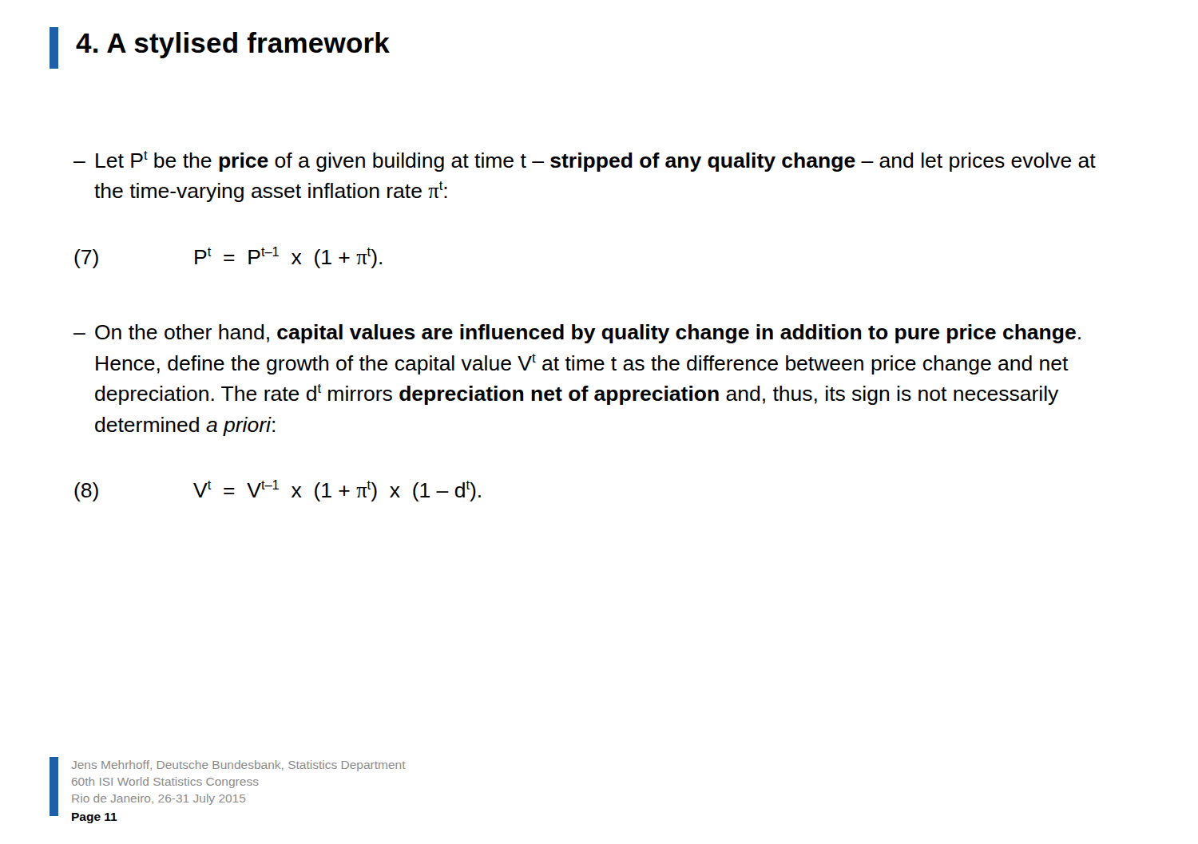4. A stylised framework
Let Pt be the price of a given building at time t – stripped of any quality change – and let prices evolve at the time-varying asset inflation rate πt:
(7)
Pt = Pt–1 x (1 + πt).
On the other hand, capital values are influenced by quality change in addition to pure price change. Hence, define the growth of the capital value Vt at time t as the difference between price change and net depreciation. The rate dt mirrors depreciation net of appreciation and, thus, its sign is not necessarily determined a priori:
(8)
Vt = Vt–1 x (1 + πt) x (1 – dt).
Jens Mehrhoff, Deutsche Bundesbank, Statistics Department
60th ISI World Statistics Congress
Rio de Janeiro, 26-31 July 2015
Page 11